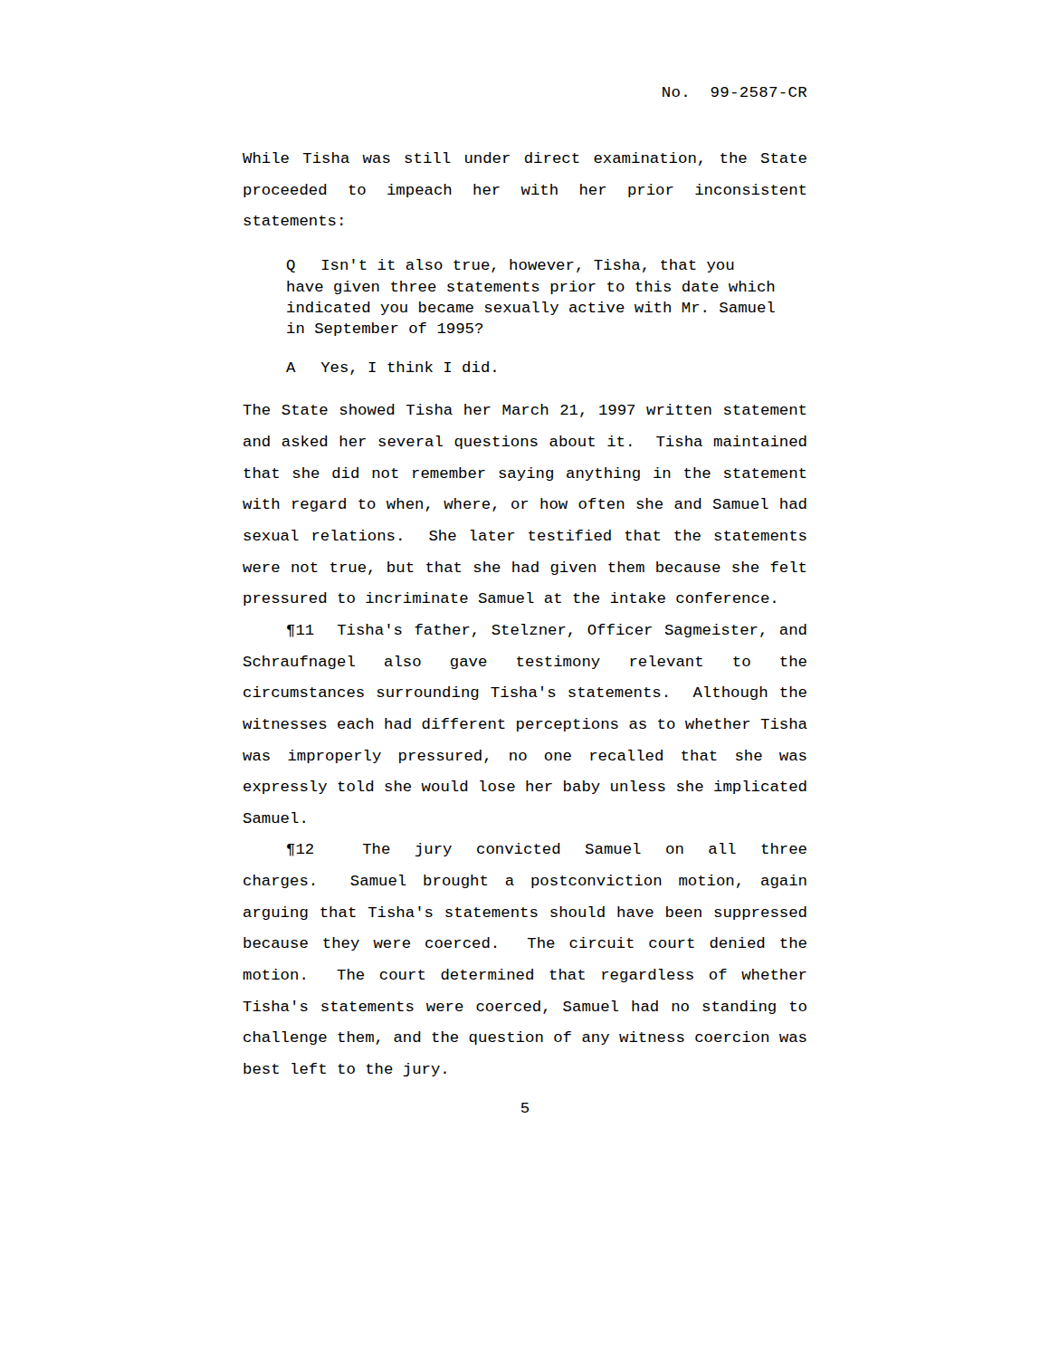No. 99-2587-CR
While Tisha was still under direct examination, the State proceeded to impeach her with her prior inconsistent statements:
QIsn't it also true, however, Tisha, that you have given three statements prior to this date which indicated you became sexually active with Mr. Samuel in September of 1995?
AYes, I think I did.
The State showed Tisha her March 21, 1997 written statement and asked her several questions about it. Tisha maintained that she did not remember saying anything in the statement with regard to when, where, or how often she and Samuel had sexual relations. She later testified that the statements were not true, but that she had given them because she felt pressured to incriminate Samuel at the intake conference.
¶11 Tisha's father, Stelzner, Officer Sagmeister, and Schraufnagel also gave testimony relevant to the circumstances surrounding Tisha's statements. Although the witnesses each had different perceptions as to whether Tisha was improperly pressured, no one recalled that she was expressly told she would lose her baby unless she implicated Samuel.
¶12 The jury convicted Samuel on all three charges. Samuel brought a postconviction motion, again arguing that Tisha's statements should have been suppressed because they were coerced. The circuit court denied the motion. The court determined that regardless of whether Tisha's statements were coerced, Samuel had no standing to challenge them, and the question of any witness coercion was best left to the jury.
5